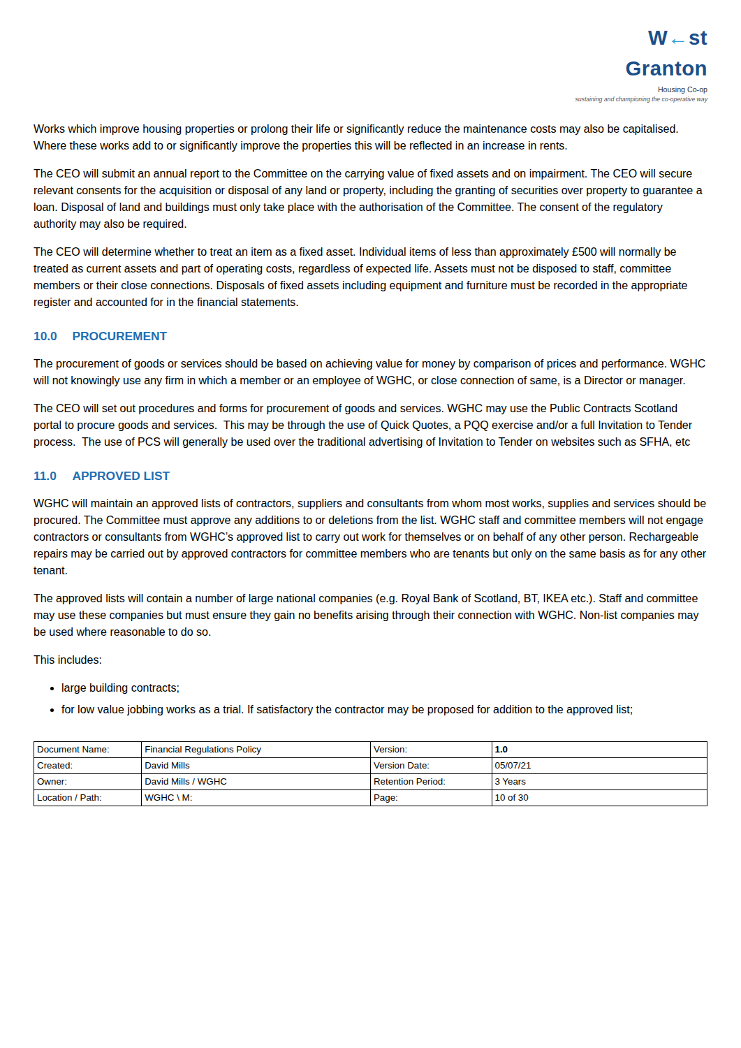W←st
Granton
Housing Co-op
sustaining and championing the co-operative way
Works which improve housing properties or prolong their life or significantly reduce the maintenance costs may also be capitalised. Where these works add to or significantly improve the properties this will be reflected in an increase in rents.
The CEO will submit an annual report to the Committee on the carrying value of fixed assets and on impairment. The CEO will secure relevant consents for the acquisition or disposal of any land or property, including the granting of securities over property to guarantee a loan. Disposal of land and buildings must only take place with the authorisation of the Committee. The consent of the regulatory authority may also be required.
The CEO will determine whether to treat an item as a fixed asset. Individual items of less than approximately £500 will normally be treated as current assets and part of operating costs, regardless of expected life. Assets must not be disposed to staff, committee members or their close connections. Disposals of fixed assets including equipment and furniture must be recorded in the appropriate register and accounted for in the financial statements.
10.0 PROCUREMENT
The procurement of goods or services should be based on achieving value for money by comparison of prices and performance. WGHC will not knowingly use any firm in which a member or an employee of WGHC, or close connection of same, is a Director or manager.
The CEO will set out procedures and forms for procurement of goods and services. WGHC may use the Public Contracts Scotland portal to procure goods and services. This may be through the use of Quick Quotes, a PQQ exercise and/or a full Invitation to Tender process. The use of PCS will generally be used over the traditional advertising of Invitation to Tender on websites such as SFHA, etc
11.0 APPROVED LIST
WGHC will maintain an approved lists of contractors, suppliers and consultants from whom most works, supplies and services should be procured. The Committee must approve any additions to or deletions from the list. WGHC staff and committee members will not engage contractors or consultants from WGHC’s approved list to carry out work for themselves or on behalf of any other person. Rechargeable repairs may be carried out by approved contractors for committee members who are tenants but only on the same basis as for any other tenant.
The approved lists will contain a number of large national companies (e.g. Royal Bank of Scotland, BT, IKEA etc.). Staff and committee may use these companies but must ensure they gain no benefits arising through their connection with WGHC. Non-list companies may be used where reasonable to do so.
This includes:
large building contracts;
for low value jobbing works as a trial. If satisfactory the contractor may be proposed for addition to the approved list;
| Document Name: | Financial Regulations Policy | Version: | 1.0 |
| Created: | David Mills | Version Date: | 05/07/21 |
| Owner: | David Mills / WGHC | Retention Period: | 3 Years |
| Location / Path: | WGHC \ M: | Page: | 10 of 30 |